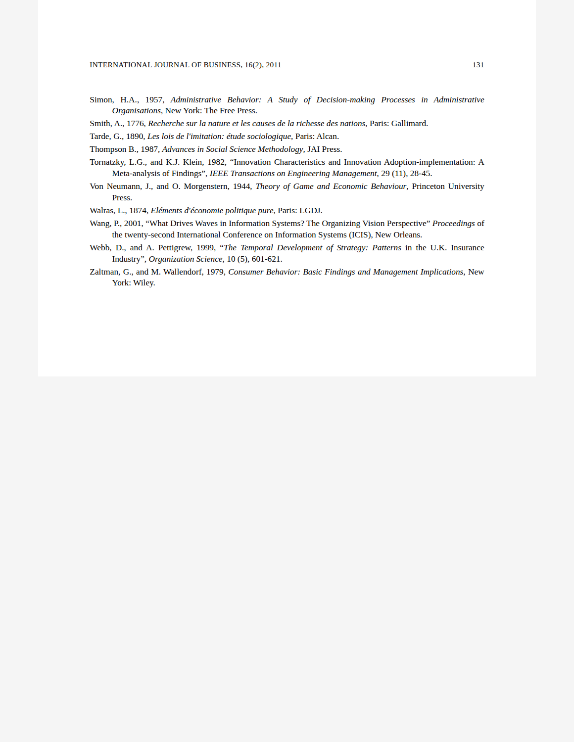International Journal of Business, 16(2), 2011 131
Simon, H.A., 1957, Administrative Behavior: A Study of Decision-making Processes in Administrative Organisations, New York: The Free Press.
Smith, A., 1776, Recherche sur la nature et les causes de la richesse des nations, Paris: Gallimard.
Tarde, G., 1890, Les lois de l'imitation: étude sociologique, Paris: Alcan.
Thompson B., 1987, Advances in Social Science Methodology, JAI Press.
Tornatzky, L.G., and K.J. Klein, 1982, “Innovation Characteristics and Innovation Adoption-implementation: A Meta-analysis of Findings”, IEEE Transactions on Engineering Management, 29 (11), 28-45.
Von Neumann, J., and O. Morgenstern, 1944, Theory of Game and Economic Behaviour, Princeton University Press.
Walras, L., 1874, Eléments d'économie politique pure, Paris: LGDJ.
Wang, P., 2001, “What Drives Waves in Information Systems? The Organizing Vision Perspective” Proceedings of the twenty-second International Conference on Information Systems (ICIS), New Orleans.
Webb, D., and A. Pettigrew, 1999, “The Temporal Development of Strategy: Patterns in the U.K. Insurance Industry”, Organization Science, 10 (5), 601-621.
Zaltman, G., and M. Wallendorf, 1979, Consumer Behavior: Basic Findings and Management Implications, New York: Wiley.